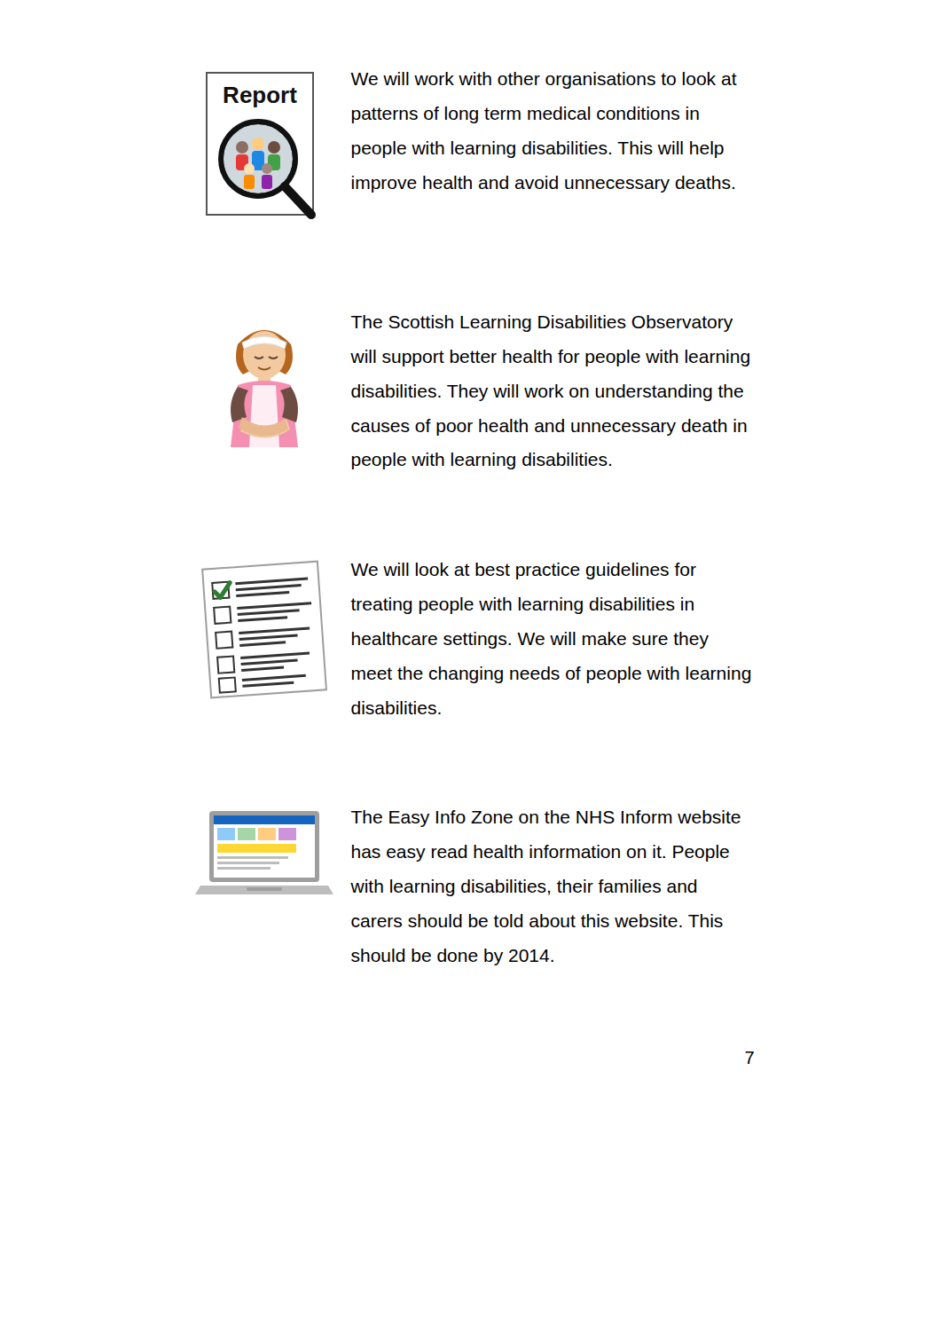Report
We will work with other organisations to look at patterns of long term medical conditions in people with learning disabilities. This will help improve health and avoid unnecessary deaths.
The Scottish Learning Disabilities Observatory will support better health for people with learning disabilities. They will work on understanding the causes of poor health and unnecessary death in people with learning disabilities.
We will look at best practice guidelines for treating people with learning disabilities in healthcare settings. We will make sure they meet the changing needs of people with learning disabilities.
The Easy Info Zone on the NHS Inform website has easy read health information on it. People with learning disabilities, their families and carers should be told about this website. This should be done by 2014.
7